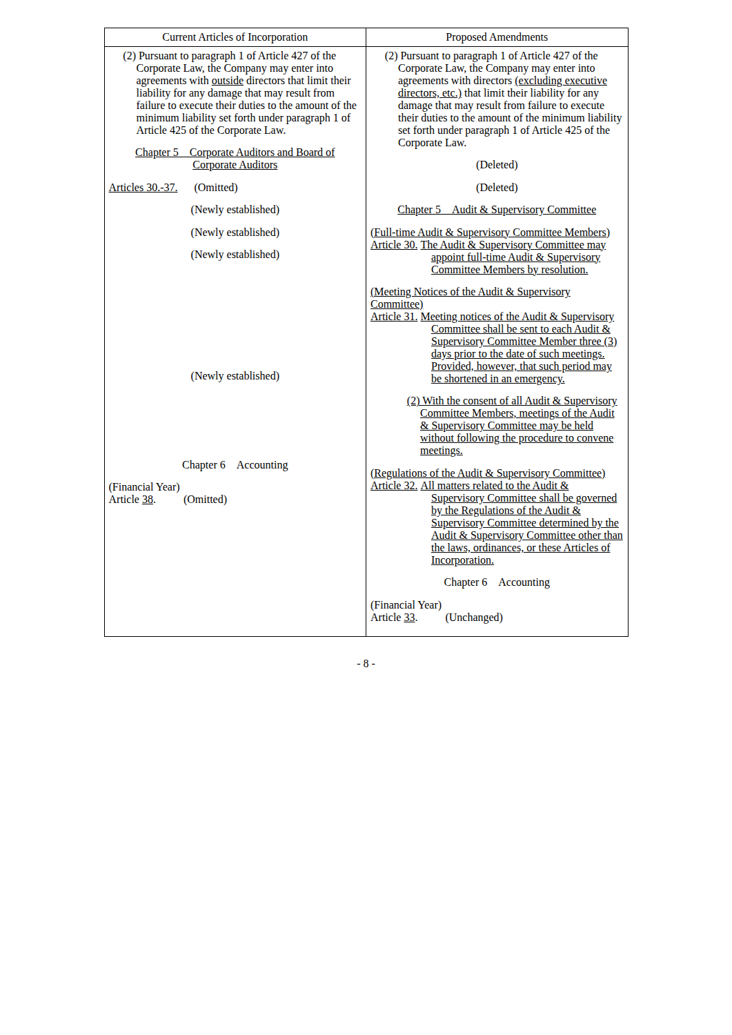| Current Articles of Incorporation | Proposed Amendments |
| --- | --- |
| (2) Pursuant to paragraph 1 of Article 427 of the Corporate Law, the Company may enter into agreements with outside directors that limit their liability for any damage that may result from failure to execute their duties to the amount of the minimum liability set forth under paragraph 1 of Article 425 of the Corporate Law. Chapter 5 Corporate Auditors and Board of Corporate Auditors Articles 30.-37. (Omitted) (Newly established) (Newly established) (Newly established) (Newly established) Chapter 6 Accounting (Financial Year) Article 38 . (Omitted) | (2) Pursuant to paragraph 1 of Article 427 of the Corporate Law, the Company may enter into agreements with directors (excluding executive directors, etc.) that limit their liability for any damage that may result from failure to execute their duties to the amount of the minimum liability set forth under paragraph 1 of Article 425 of the Corporate Law. (Deleted) (Deleted) Chapter 5 Audit & Supervisory Committee (Full-time Audit & Supervisory Committee Members) Article 30. The Audit & Supervisory Committee may appoint full-time Audit & Supervisory Committee Members by resolution. (Meeting Notices of the Audit & Supervisory Committee) Article 31. Meeting notices of the Audit & Supervisory Committee shall be sent to each Audit & Supervisory Committee Member three (3) days prior to the date of such meetings. Provided, however, that such period may be shortened in an emergency. (2) With the consent of all Audit & Supervisory Committee Members, meetings of the Audit & Supervisory Committee may be held without following the procedure to convene meetings. (Regulations of the Audit & Supervisory Committee) Article 32. All matters related to the Audit & Supervisory Committee shall be governed by the Regulations of the Audit & Supervisory Committee determined by the Audit & Supervisory Committee other than the laws, ordinances, or these Articles of Incorporation. Chapter 6 Accounting (Financial Year) Article 33 . (Unchanged) |
- 8 -